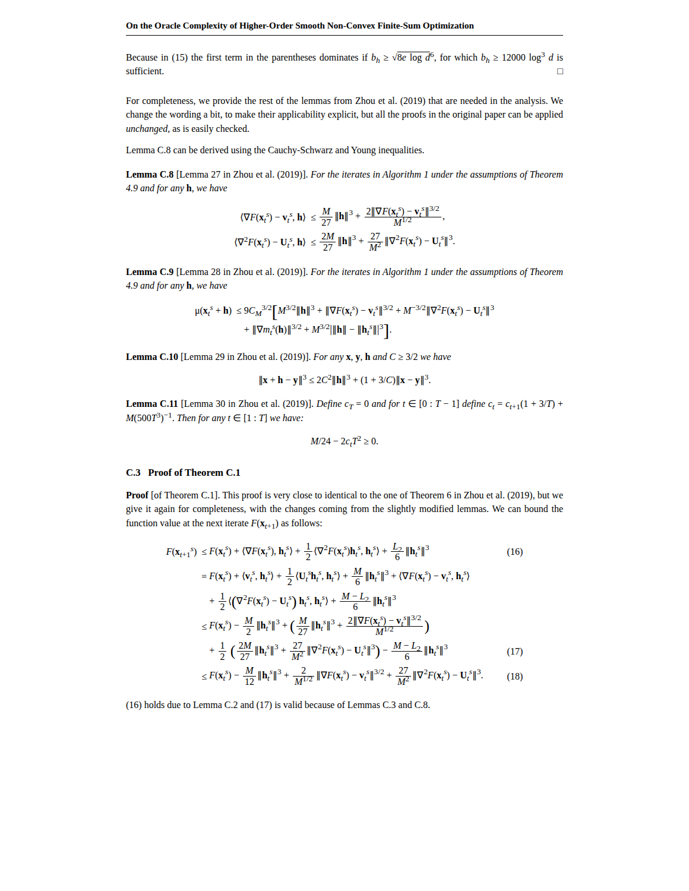On the Oracle Complexity of Higher-Order Smooth Non-Convex Finite-Sum Optimization
Because in (15) the first term in the parentheses dominates if bh ≥ √8e log d6, for which bh ≥ 12000 log3 d is sufficient. □
For completeness, we provide the rest of the lemmas from Zhou et al. (2019) that are needed in the analysis. We change the wording a bit, to make their applicability explicit, but all the proofs in the original paper can be applied unchanged, as is easily checked.
Lemma C.8 can be derived using the Cauchy-Schwarz and Young inequalities.
Lemma C.8 [Lemma 27 in Zhou et al. (2019)]. For the iterates in Algorithm 1 under the assumptions of Theorem 4.9 and for any h, we have
⟨∇F(xts) − vts, h⟩
≤
M 27∥h∥3 + 2∥∇F(xts) − vts∥3/2 M1/2,
⟨∇2F(xts) − Uts, h⟩
≤
2M 27∥h∥3 + 27 M2∥∇2F(xts) − Uts∥3.
Lemma C.9 [Lemma 28 in Zhou et al. (2019)]. For the iterates in Algorithm 1 under the assumptions of Theorem 4.9 and for any h, we have
μ(xts + h)
≤
9CM3/2[M3/2∥h∥3 + ∥∇F(xts) − vts∥3/2 + M−3/2∥∇2F(xts) − Uts∥3
+ ∥∇mts(h)∥3/2 + M3/2|∥h∥ − ∥hts∥|3].
Lemma C.10 [Lemma 29 in Zhou et al. (2019)]. For any x, y, h and C ≥ 3/2 we have
∥x + h − y∥3 ≤ 2C2∥h∥3 + (1 + 3/C)∥x − y∥3.
Lemma C.11 [Lemma 30 in Zhou et al. (2019)]. Define cT = 0 and for t ∈ [0 : T − 1] define ct = ct+1(1 + 3/T) + M(500T3)−1. Then for any t ∈ [1 : T] we have:
M/24 − 2ctT2 ≥ 0.
C.3 Proof of Theorem C.1
Proof [of Theorem C.1]. This proof is very close to identical to the one of Theorem 6 in Zhou et al. (2019), but we give it again for completeness, with the changes coming from the slightly modified lemmas. We can bound the function value at the next iterate F(xt+1) as follows:
F(xt+1s)
≤
F(xts) + ⟨∇F(xts), hts⟩ + 12⟨∇2F(xts)hts, hts⟩ + L26∥hts∥3
(16)
=
F(xts) + ⟨vts, hts⟩ + 12⟨Utshts, hts⟩ + M 6∥hts∥3 + ⟨∇F(xts) − vts, hts⟩
+ 12⟨(∇2F(xts) − Uts) hts, hts⟩ + M − L26∥hts∥3
≤
F(xts) − M 2∥hts∥3 + (M 27∥hts∥3 + 2∥∇F(xts) − vts∥3/2 M1/2)
+ 12 (2M 27∥hts∥3 + 27 M2∥∇2F(xts) − Uts∥3) − M − L26∥hts∥3
(17)
≤
F(xts) − M 12∥hts∥3 + 2 M1/2∥∇F(xts) − vts∥3/2 + 27 M2∥∇2F(xts) − Uts∥3.
(18)
(16) holds due to Lemma C.2 and (17) is valid because of Lemmas C.3 and C.8.